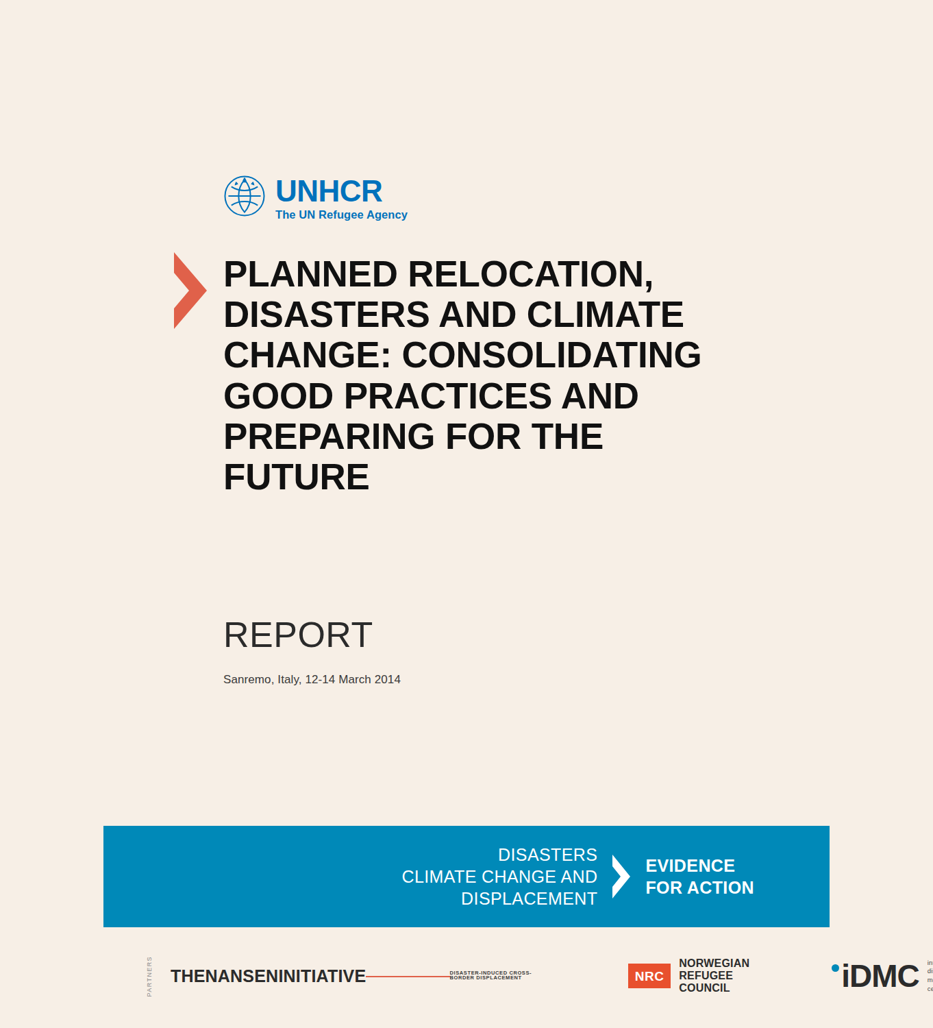UNHCR The UN Refugee Agency
Planned Relocation, Disasters and Climate Change: Consolidating Good Practices and Preparing for the Future
Report
Sanremo, Italy, 12-14 March 2014
Disasters
Climate Change and
Displacement
Evidence
for Action
Partners
The Nansen Initiative
Disaster-Induced Cross-Border Displacement
NRC
Norwegian
Refugee Council
iDMC
internal
displacement
monitoring
centre